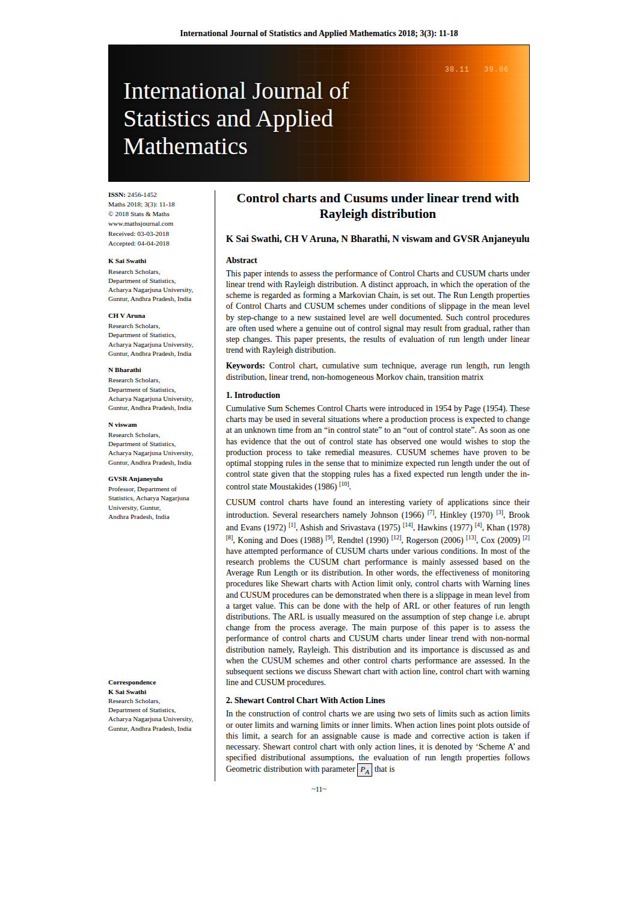International Journal of Statistics and Applied Mathematics 2018; 3(3): 11-18
38.11 39.06
International Journal of
Statistics and Applied
Mathematics
ISSN: 2456-1452
Maths 2018; 3(3): 11-18
© 2018 Stats & Maths
www.mathsjournal.com
Received: 03-03-2018
Accepted: 04-04-2018
K Sai Swathi
Research Scholars,
Department of Statistics,
Acharya Nagarjuna University,
Guntur, Andhra Pradesh, India
CH V Aruna
Research Scholars,
Department of Statistics,
Acharya Nagarjuna University,
Guntur, Andhra Pradesh, India
N Bharathi
Research Scholars,
Department of Statistics,
Acharya Nagarjuna University,
Guntur, Andhra Pradesh, India
N viswam
Research Scholars,
Department of Statistics,
Acharya Nagarjuna University,
Guntur, Andhra Pradesh, India
GVSR Anjaneyulu
Professor, Department of
Statistics, Acharya Nagarjuna
University, Guntur,
Andhra Pradesh, India
Correspondence
K Sai Swathi
Research Scholars,
Department of Statistics,
Acharya Nagarjuna University,
Guntur, Andhra Pradesh, India
Control charts and Cusums under linear trend with Rayleigh distribution
K Sai Swathi, CH V Aruna, N Bharathi, N viswam and GVSR Anjaneyulu
Abstract
This paper intends to assess the performance of Control Charts and CUSUM charts under linear trend with Rayleigh distribution. A distinct approach, in which the operation of the scheme is regarded as forming a Markovian Chain, is set out. The Run Length properties of Control Charts and CUSUM schemes under conditions of slippage in the mean level by step-change to a new sustained level are well documented. Such control procedures are often used where a genuine out of control signal may result from gradual, rather than step changes. This paper presents, the results of evaluation of run length under linear trend with Rayleigh distribution.
Keywords: Control chart, cumulative sum technique, average run length, run length distribution, linear trend, non-homogeneous Morkov chain, transition matrix
1. Introduction
Cumulative Sum Schemes Control Charts were introduced in 1954 by Page (1954). These charts may be used in several situations where a production process is expected to change at an unknown time from an “in control state” to an “out of control state”. As soon as one has evidence that the out of control state has observed one would wishes to stop the production process to take remedial measures. CUSUM schemes have proven to be optimal stopping rules in the sense that to minimize expected run length under the out of control state given that the stopping rules has a fixed expected run length under the in-control state Moustakides (1986) [10].
CUSUM control charts have found an interesting variety of applications since their introduction. Several researchers namely Johnson (1966) [7], Hinkley (1970) [3], Brook and Evans (1972) [1], Ashish and Srivastava (1975) [14], Hawkins (1977) [4], Khan (1978) [8], Koning and Does (1988) [9], Rendtel (1990) [12], Rogerson (2006) [13], Cox (2009) [2] have attempted performance of CUSUM charts under various conditions. In most of the research problems the CUSUM chart performance is mainly assessed based on the Average Run Length or its distribution. In other words, the effectiveness of monitoring procedures like Shewart charts with Action limit only, control charts with Warning lines and CUSUM procedures can be demonstrated when there is a slippage in mean level from a target value. This can be done with the help of ARL or other features of run length distributions. The ARL is usually measured on the assumption of step change i.e. abrupt change from the process average. The main purpose of this paper is to assess the performance of control charts and CUSUM charts under linear trend with non-normal distribution namely, Rayleigh. This distribution and its importance is discussed as and when the CUSUM schemes and other control charts performance are assessed. In the subsequent sections we discuss Shewart chart with action line, control chart with warning line and CUSUM procedures.
2. Shewart Control Chart With Action Lines
In the construction of control charts we are using two sets of limits such as action limits or outer limits and warning limits or inner limits. When action lines point plots outside of this limit, a search for an assignable cause is made and corrective action is taken if necessary. Shewart control chart with only action lines, it is denoted by ‘Scheme A’ and specified distributional assumptions, the evaluation of run length properties follows Geometric distribution with parameter PA that is
~11~